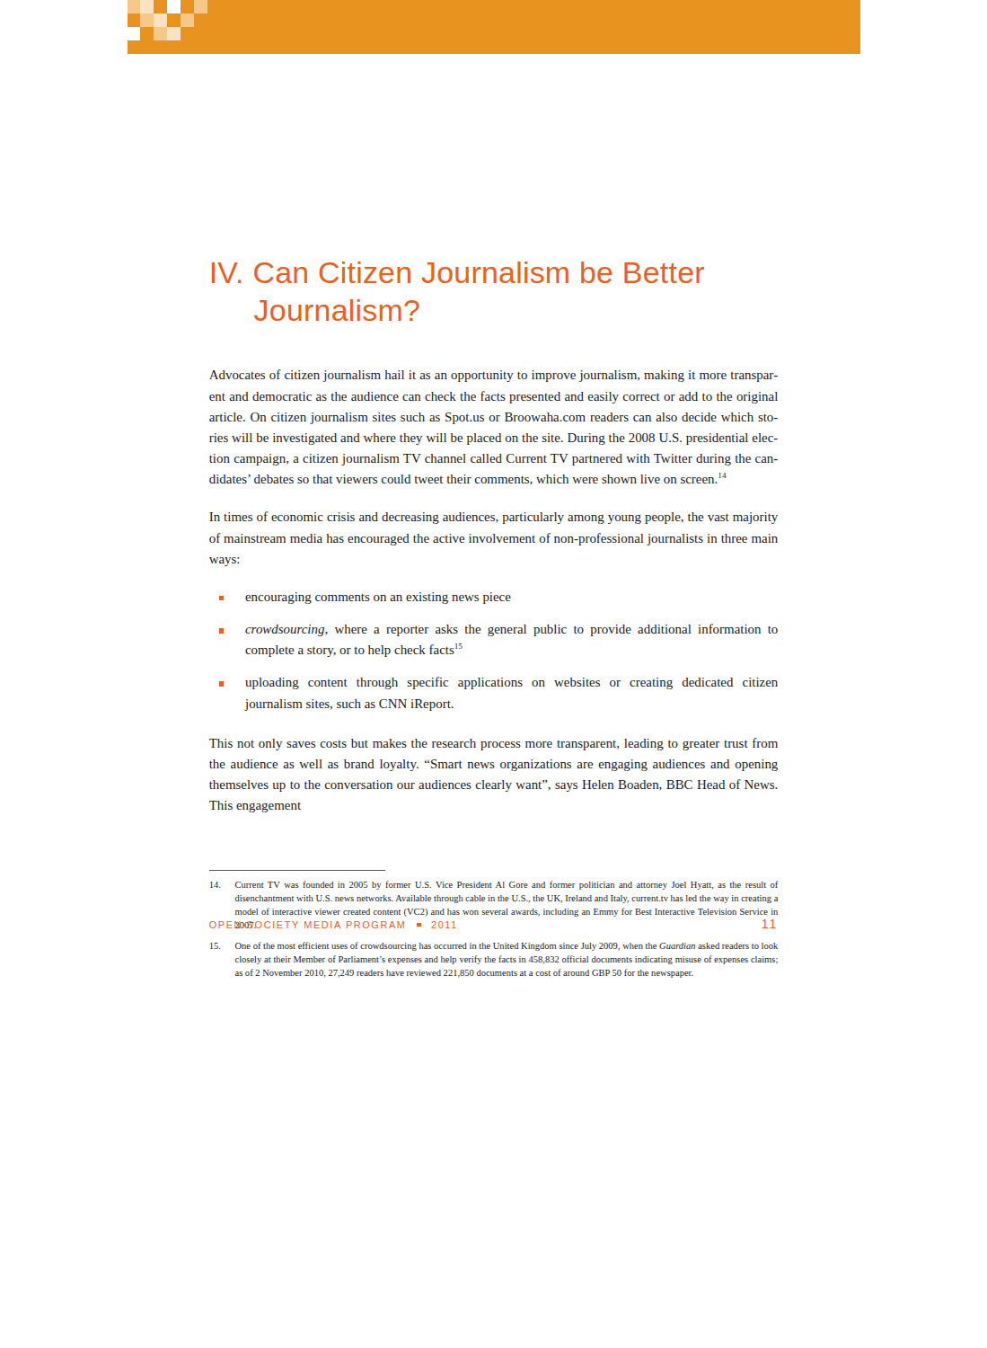IV. Can Citizen Journalism be Better Journalism?
Advocates of citizen journalism hail it as an opportunity to improve journalism, making it more transparent and democratic as the audience can check the facts presented and easily correct or add to the original article. On citizen journalism sites such as Spot.us or Broowaha.com readers can also decide which stories will be investigated and where they will be placed on the site. During the 2008 U.S. presidential election campaign, a citizen journalism TV channel called Current TV partnered with Twitter during the candidates’ debates so that viewers could tweet their comments, which were shown live on screen.14
In times of economic crisis and decreasing audiences, particularly among young people, the vast majority of mainstream media has encouraged the active involvement of non-professional journalists in three main ways:
encouraging comments on an existing news piece
crowdsourcing, where a reporter asks the general public to provide additional information to complete a story, or to help check facts15
uploading content through specific applications on websites or creating dedicated citizen journalism sites, such as CNN iReport.
This not only saves costs but makes the research process more transparent, leading to greater trust from the audience as well as brand loyalty. “Smart news organizations are engaging audiences and opening themselves up to the conversation our audiences clearly want”, says Helen Boaden, BBC Head of News. This engagement
14.
Current TV was founded in 2005 by former U.S. Vice President Al Gore and former politician and attorney Joel Hyatt, as the result of disenchantment with U.S. news networks. Available through cable in the U.S., the UK, Ireland and Italy, current.tv has led the way in creating a model of interactive viewer created content (VC2) and has won several awards, including an Emmy for Best Interactive Television Service in 2007.
15.
One of the most efficient uses of crowdsourcing has occurred in the United Kingdom since July 2009, when the Guardian asked readers to look closely at their Member of Parliament’s expenses and help verify the facts in 458,832 official documents indicating misuse of expenses claims; as of 2 November 2010, 27,249 readers have reviewed 221,850 documents at a cost of around GBP 50 for the newspaper.
Open Society Media Program 2011
11